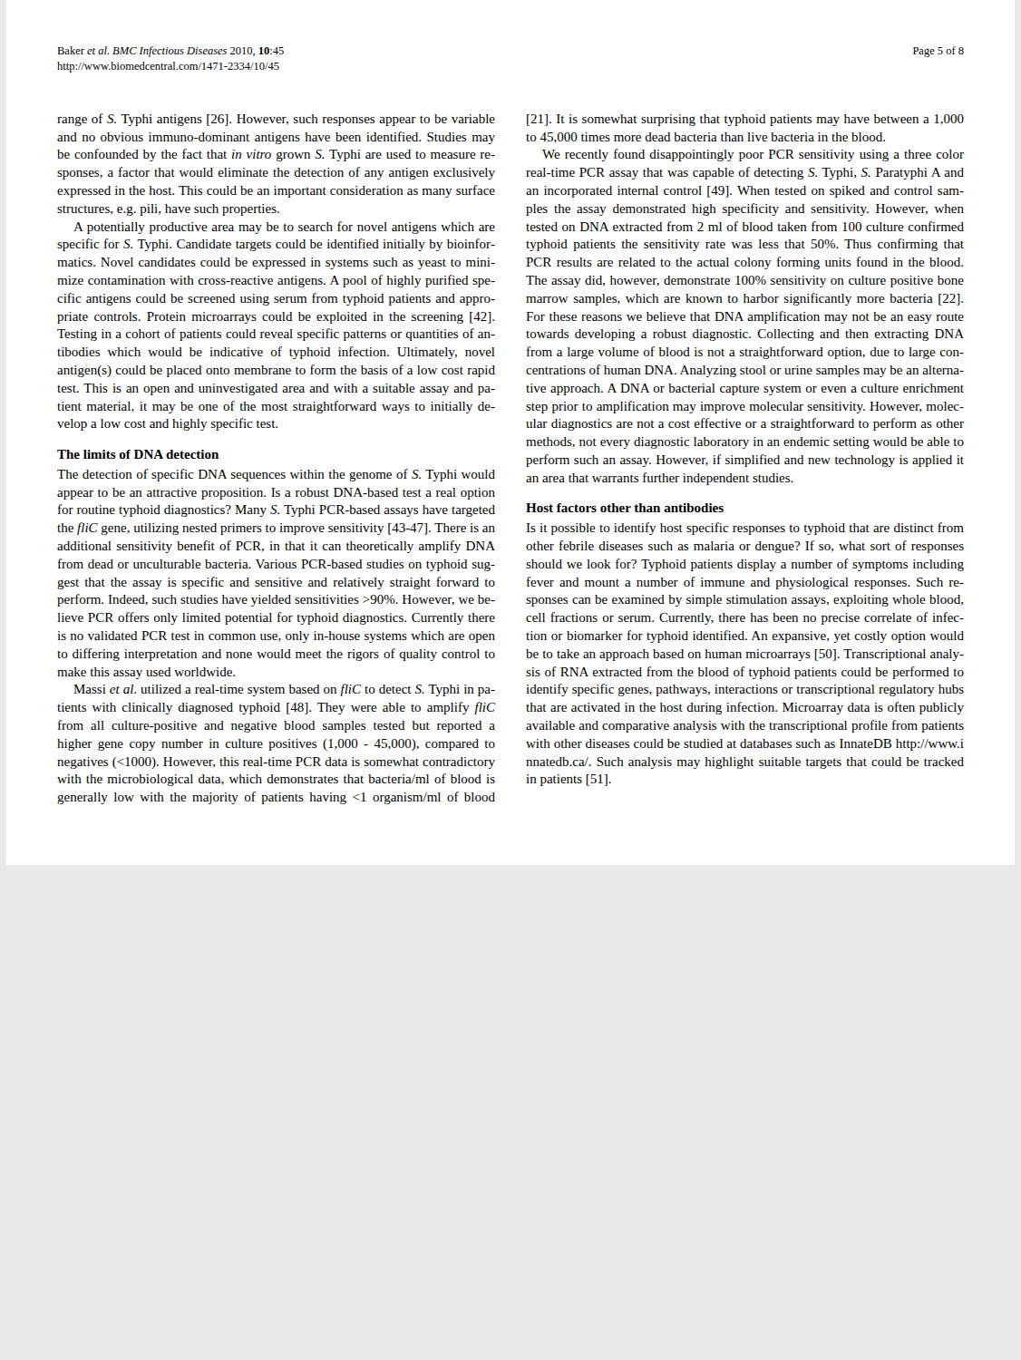Baker et al. BMC Infectious Diseases 2010, 10:45
http://www.biomedcentral.com/1471-2334/10/45
Page 5 of 8
range of S. Typhi antigens [26]. However, such responses appear to be variable and no obvious immuno-dominant antigens have been identified. Studies may be confounded by the fact that in vitro grown S. Typhi are used to measure responses, a factor that would eliminate the detection of any antigen exclusively expressed in the host. This could be an important consideration as many surface structures, e.g. pili, have such properties.
A potentially productive area may be to search for novel antigens which are specific for S. Typhi. Candidate targets could be identified initially by bioinformatics. Novel candidates could be expressed in systems such as yeast to minimize contamination with cross-reactive antigens. A pool of highly purified specific antigens could be screened using serum from typhoid patients and appropriate controls. Protein microarrays could be exploited in the screening [42]. Testing in a cohort of patients could reveal specific patterns or quantities of antibodies which would be indicative of typhoid infection. Ultimately, novel antigen(s) could be placed onto membrane to form the basis of a low cost rapid test. This is an open and uninvestigated area and with a suitable assay and patient material, it may be one of the most straightforward ways to initially develop a low cost and highly specific test.
The limits of DNA detection
The detection of specific DNA sequences within the genome of S. Typhi would appear to be an attractive proposition. Is a robust DNA-based test a real option for routine typhoid diagnostics? Many S. Typhi PCR-based assays have targeted the fliC gene, utilizing nested primers to improve sensitivity [43-47]. There is an additional sensitivity benefit of PCR, in that it can theoretically amplify DNA from dead or unculturable bacteria. Various PCR-based studies on typhoid suggest that the assay is specific and sensitive and relatively straight forward to perform. Indeed, such studies have yielded sensitivities >90%. However, we believe PCR offers only limited potential for typhoid diagnostics. Currently there is no validated PCR test in common use, only in-house systems which are open to differing interpretation and none would meet the rigors of quality control to make this assay used worldwide.
Massi et al. utilized a real-time system based on fliC to detect S. Typhi in patients with clinically diagnosed typhoid [48]. They were able to amplify fliC from all culture-positive and negative blood samples tested but reported a higher gene copy number in culture positives (1,000 - 45,000), compared to negatives (<1000). However, this real-time PCR data is somewhat contradictory with the microbiological data, which demonstrates that bacteria/ml of blood is generally low with the majority of patients having <1 organism/ml of blood [21]. It is somewhat surprising that typhoid patients may have between a 1,000 to 45,000 times more dead bacteria than live bacteria in the blood.
We recently found disappointingly poor PCR sensitivity using a three color real-time PCR assay that was capable of detecting S. Typhi, S. Paratyphi A and an incorporated internal control [49]. When tested on spiked and control samples the assay demonstrated high specificity and sensitivity. However, when tested on DNA extracted from 2 ml of blood taken from 100 culture confirmed typhoid patients the sensitivity rate was less that 50%. Thus confirming that PCR results are related to the actual colony forming units found in the blood. The assay did, however, demonstrate 100% sensitivity on culture positive bone marrow samples, which are known to harbor significantly more bacteria [22]. For these reasons we believe that DNA amplification may not be an easy route towards developing a robust diagnostic. Collecting and then extracting DNA from a large volume of blood is not a straightforward option, due to large concentrations of human DNA. Analyzing stool or urine samples may be an alternative approach. A DNA or bacterial capture system or even a culture enrichment step prior to amplification may improve molecular sensitivity. However, molecular diagnostics are not a cost effective or a straightforward to perform as other methods, not every diagnostic laboratory in an endemic setting would be able to perform such an assay. However, if simplified and new technology is applied it an area that warrants further independent studies.
Host factors other than antibodies
Is it possible to identify host specific responses to typhoid that are distinct from other febrile diseases such as malaria or dengue? If so, what sort of responses should we look for? Typhoid patients display a number of symptoms including fever and mount a number of immune and physiological responses. Such responses can be examined by simple stimulation assays, exploiting whole blood, cell fractions or serum. Currently, there has been no precise correlate of infection or biomarker for typhoid identified. An expansive, yet costly option would be to take an approach based on human microarrays [50]. Transcriptional analysis of RNA extracted from the blood of typhoid patients could be performed to identify specific genes, pathways, interactions or transcriptional regulatory hubs that are activated in the host during infection. Microarray data is often publicly available and comparative analysis with the transcriptional profile from patients with other diseases could be studied at databases such as InnateDB http://www.innatedb.ca/. Such analysis may highlight suitable targets that could be tracked in patients [51].